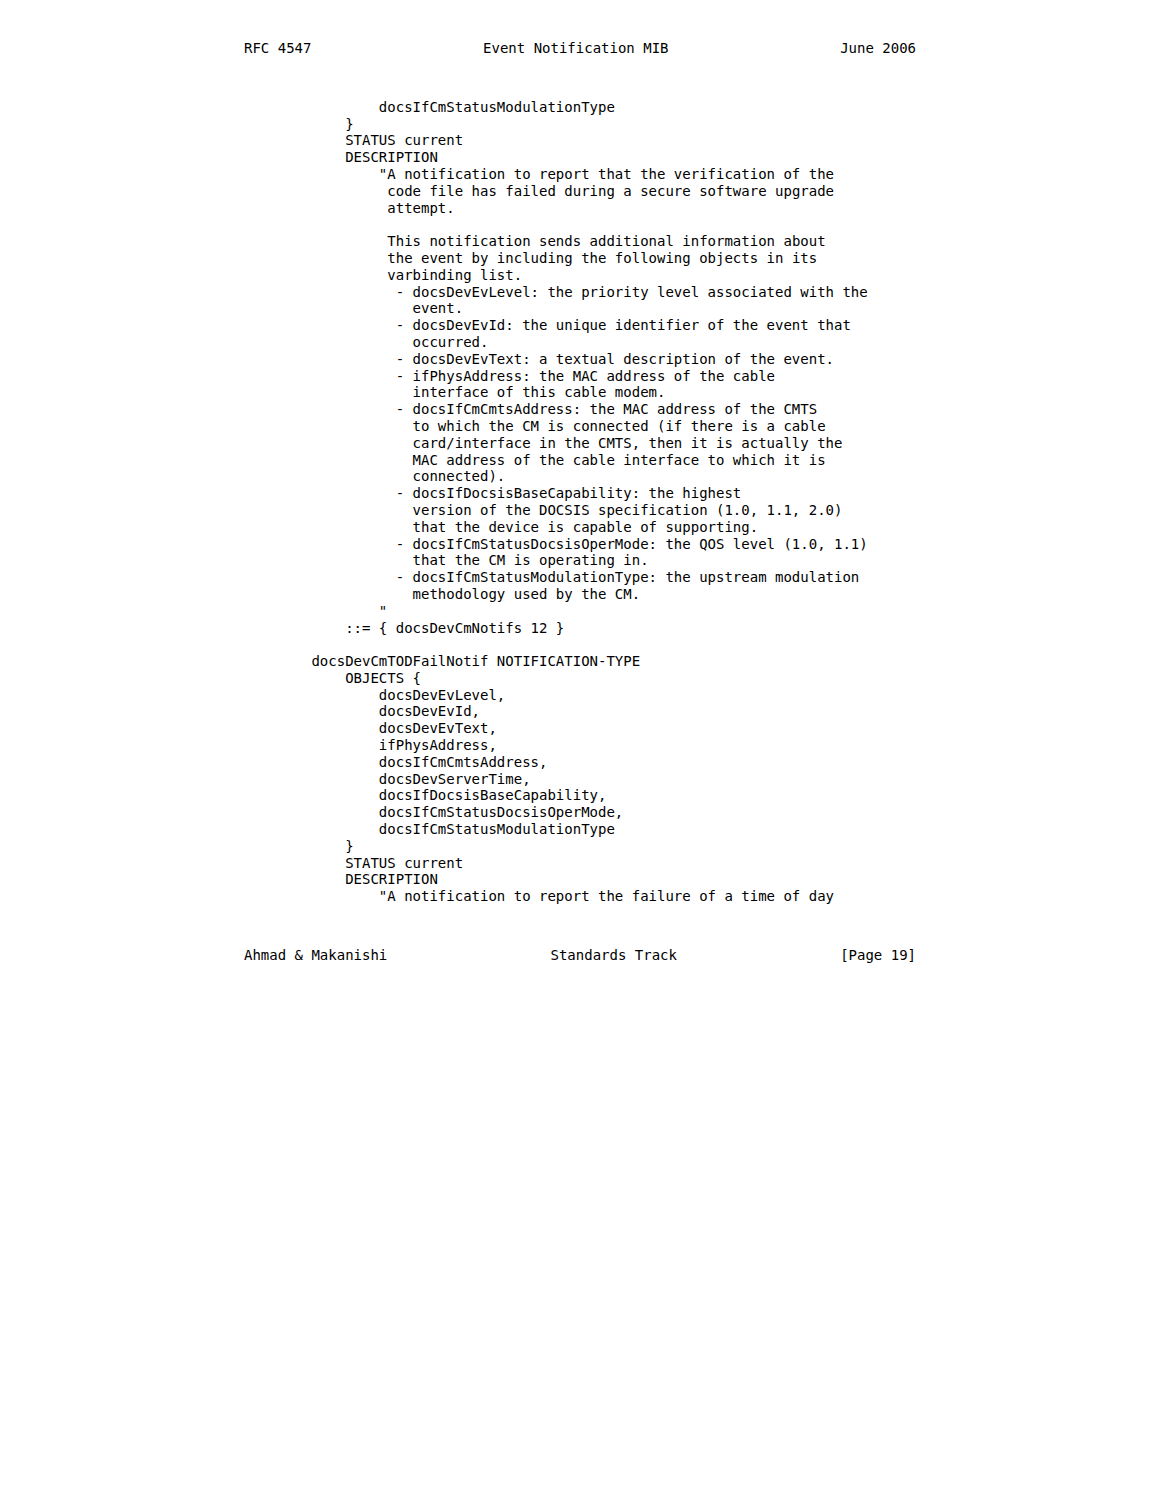RFC 4547 Event Notification MIB June 2006
                docsIfCmStatusModulationType
            }
            STATUS current
            DESCRIPTION
                "A notification to report that the verification of the
                 code file has failed during a secure software upgrade
                 attempt.

                 This notification sends additional information about
                 the event by including the following objects in its
                 varbinding list.
                  - docsDevEvLevel: the priority level associated with the
                    event.
                  - docsDevEvId: the unique identifier of the event that
                    occurred.
                  - docsDevEvText: a textual description of the event.
                  - ifPhysAddress: the MAC address of the cable
                    interface of this cable modem.
                  - docsIfCmCmtsAddress: the MAC address of the CMTS
                    to which the CM is connected (if there is a cable
                    card/interface in the CMTS, then it is actually the
                    MAC address of the cable interface to which it is
                    connected).
                  - docsIfDocsisBaseCapability: the highest
                    version of the DOCSIS specification (1.0, 1.1, 2.0)
                    that the device is capable of supporting.
                  - docsIfCmStatusDocsisOperMode: the QOS level (1.0, 1.1)
                    that the CM is operating in.
                  - docsIfCmStatusModulationType: the upstream modulation
                    methodology used by the CM.
                "
            ::= { docsDevCmNotifs 12 }

        docsDevCmTODFailNotif NOTIFICATION-TYPE
            OBJECTS {
                docsDevEvLevel,
                docsDevEvId,
                docsDevEvText,
                ifPhysAddress,
                docsIfCmCmtsAddress,
                docsDevServerTime,
                docsIfDocsisBaseCapability,
                docsIfCmStatusDocsisOperMode,
                docsIfCmStatusModulationType
            }
            STATUS current
            DESCRIPTION
                "A notification to report the failure of a time of day
Ahmad & Makanishi Standards Track [Page 19]